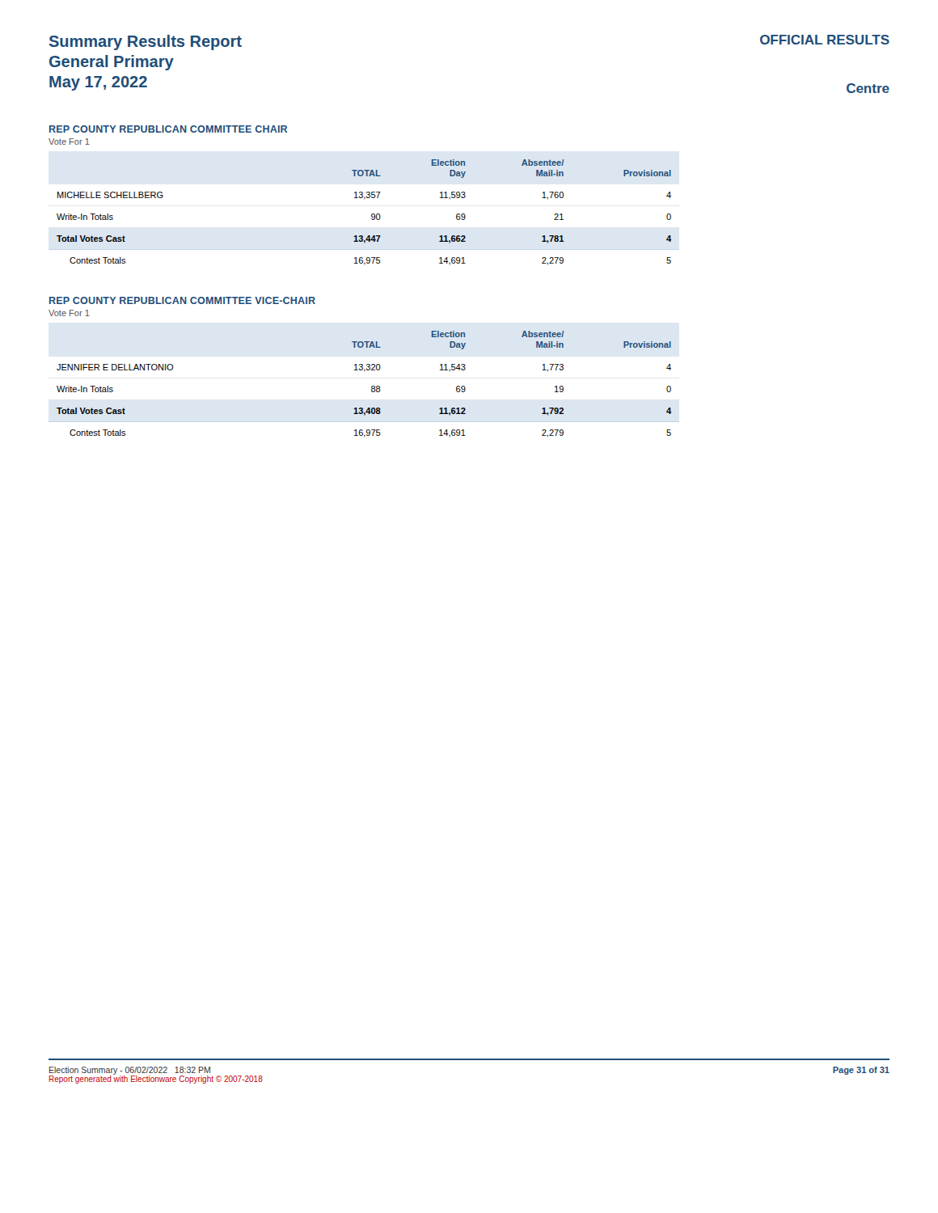Summary Results Report
General Primary
May 17, 2022
OFFICIAL RESULTS
Centre
REP COUNTY REPUBLICAN COMMITTEE CHAIR
Vote For 1
| | TOTAL | Election Day | Absentee/ Mail-in | Provisional |
| --- | --- | --- | --- | --- |
| MICHELLE SCHELLBERG | 13,357 | 11,593 | 1,760 | 4 |
| Write-In Totals | 90 | 69 | 21 | 0 |
| Total Votes Cast | 13,447 | 11,662 | 1,781 | 4 |
| Contest Totals | 16,975 | 14,691 | 2,279 | 5 |
REP COUNTY REPUBLICAN COMMITTEE VICE-CHAIR
Vote For 1
| | TOTAL | Election Day | Absentee/ Mail-in | Provisional |
| --- | --- | --- | --- | --- |
| JENNIFER E DELLANTONIO | 13,320 | 11,543 | 1,773 | 4 |
| Write-In Totals | 88 | 69 | 19 | 0 |
| Total Votes Cast | 13,408 | 11,612 | 1,792 | 4 |
| Contest Totals | 16,975 | 14,691 | 2,279 | 5 |
Election Summary - 06/02/2022 18:32 PM
Report generated with Electionware Copyright © 2007-2018
Page 31 of 31